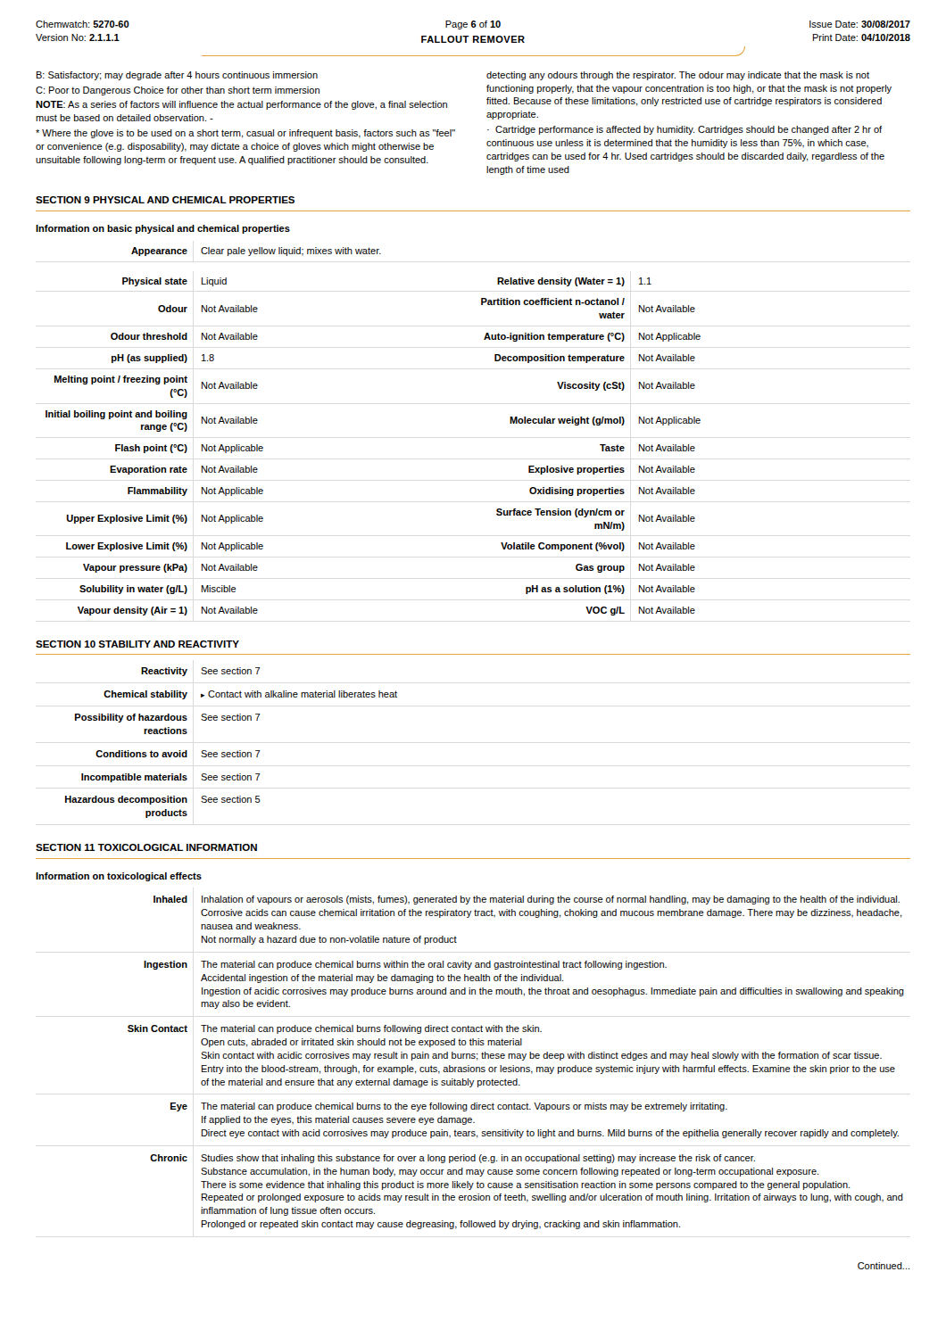Chemwatch: 5270-60
Version No: 2.1.1.1
Page 6 of 10
FALLOUT REMOVER
Issue Date: 30/08/2017
Print Date: 04/10/2018
B: Satisfactory; may degrade after 4 hours continuous immersion
C: Poor to Dangerous Choice for other than short term immersion
NOTE: As a series of factors will influence the actual performance of the glove, a final selection must be based on detailed observation. -
* Where the glove is to be used on a short term, casual or infrequent basis, factors such as "feel" or convenience (e.g. disposability), may dictate a choice of gloves which might otherwise be unsuitable following long-term or frequent use. A qualified practitioner should be consulted.
detecting any odours through the respirator. The odour may indicate that the mask is not functioning properly, that the vapour concentration is too high, or that the mask is not properly fitted. Because of these limitations, only restricted use of cartridge respirators is considered appropriate.
·Cartridge performance is affected by humidity. Cartridges should be changed after 2 hr of continuous use unless it is determined that the humidity is less than 75%, in which case, cartridges can be used for 4 hr. Used cartridges should be discarded daily, regardless of the length of time used
SECTION 9 PHYSICAL AND CHEMICAL PROPERTIES
Information on basic physical and chemical properties
| Appearance | Clear pale yellow liquid; mixes with water. |
| Physical state | Liquid | Relative density (Water = 1) | 1.1 |
| Odour | Not Available | Partition coefficient n-octanol / water | Not Available |
| Odour threshold | Not Available | Auto-ignition temperature (°C) | Not Applicable |
| pH (as supplied) | 1.8 | Decomposition temperature | Not Available |
| Melting point / freezing point (°C) | Not Available | Viscosity (cSt) | Not Available |
| Initial boiling point and boiling range (°C) | Not Available | Molecular weight (g/mol) | Not Applicable |
| Flash point (°C) | Not Applicable | Taste | Not Available |
| Evaporation rate | Not Available | Explosive properties | Not Available |
| Flammability | Not Applicable | Oxidising properties | Not Available |
| Upper Explosive Limit (%) | Not Applicable | Surface Tension (dyn/cm or mN/m) | Not Available |
| Lower Explosive Limit (%) | Not Applicable | Volatile Component (%vol) | Not Available |
| Vapour pressure (kPa) | Not Available | Gas group | Not Available |
| Solubility in water (g/L) | Miscible | pH as a solution (1%) | Not Available |
| Vapour density (Air = 1) | Not Available | VOC g/L | Not Available |
SECTION 10 STABILITY AND REACTIVITY
| Reactivity | See section 7 |
| Chemical stability | ▸ Contact with alkaline material liberates heat |
| Possibility of hazardous reactions | See section 7 |
| Conditions to avoid | See section 7 |
| Incompatible materials | See section 7 |
| Hazardous decomposition products | See section 5 |
SECTION 11 TOXICOLOGICAL INFORMATION
Information on toxicological effects
| Inhaled | Inhalation of vapours or aerosols (mists, fumes), generated by the material during the course of normal handling, may be damaging to the health of the individual. Corrosive acids can cause chemical irritation of the respiratory tract, with coughing, choking and mucous membrane damage. There may be dizziness, headache, nausea and weakness. Not normally a hazard due to non-volatile nature of product |
| Ingestion | The material can produce chemical burns within the oral cavity and gastrointestinal tract following ingestion. Accidental ingestion of the material may be damaging to the health of the individual. Ingestion of acidic corrosives may produce burns around and in the mouth, the throat and oesophagus. Immediate pain and difficulties in swallowing and speaking may also be evident. |
| Skin Contact | The material can produce chemical burns following direct contact with the skin. Open cuts, abraded or irritated skin should not be exposed to this material Skin contact with acidic corrosives may result in pain and burns; these may be deep with distinct edges and may heal slowly with the formation of scar tissue. Entry into the blood-stream, through, for example, cuts, abrasions or lesions, may produce systemic injury with harmful effects. Examine the skin prior to the use of the material and ensure that any external damage is suitably protected. |
| Eye | The material can produce chemical burns to the eye following direct contact. Vapours or mists may be extremely irritating. If applied to the eyes, this material causes severe eye damage. Direct eye contact with acid corrosives may produce pain, tears, sensitivity to light and burns. Mild burns of the epithelia generally recover rapidly and completely. |
| Chronic | Studies show that inhaling this substance for over a long period (e.g. in an occupational setting) may increase the risk of cancer. Substance accumulation, in the human body, may occur and may cause some concern following repeated or long-term occupational exposure. There is some evidence that inhaling this product is more likely to cause a sensitisation reaction in some persons compared to the general population. Repeated or prolonged exposure to acids may result in the erosion of teeth, swelling and/or ulceration of mouth lining. Irritation of airways to lung, with cough, and inflammation of lung tissue often occurs. Prolonged or repeated skin contact may cause degreasing, followed by drying, cracking and skin inflammation. |
Continued...